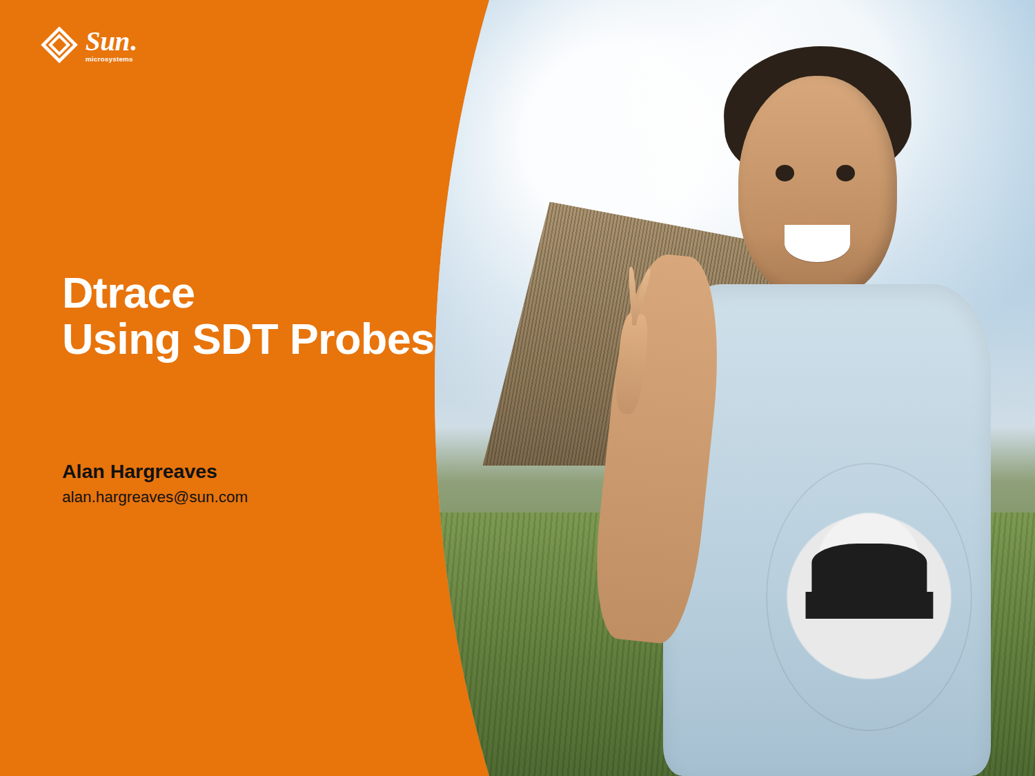Sun. microsystems
Dtrace Using SDT Probes
Alan Hargreaves
alan.hargreaves@sun.com